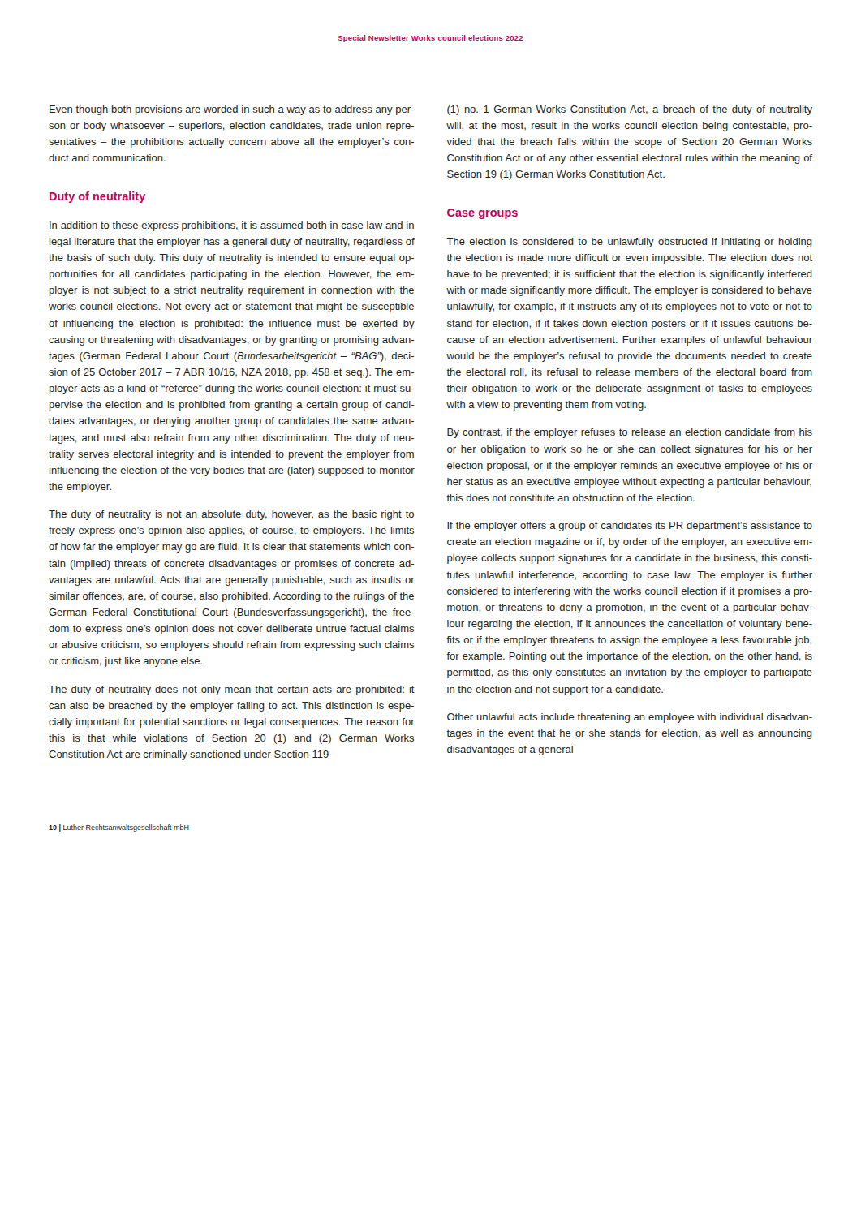Special Newsletter Works council elections 2022
Even though both provisions are worded in such a way as to address any person or body whatsoever – superiors, election candidates, trade union representatives – the prohibitions actually concern above all the employer’s conduct and communication.
Duty of neutrality
In addition to these express prohibitions, it is assumed both in case law and in legal literature that the employer has a general duty of neutrality, regardless of the basis of such duty. This duty of neutrality is intended to ensure equal opportunities for all candidates participating in the election. However, the employer is not subject to a strict neutrality requirement in connection with the works council elections. Not every act or statement that might be susceptible of influencing the election is prohibited: the influence must be exerted by causing or threatening with disadvantages, or by granting or promising advantages (German Federal Labour Court (Bundesarbeitsgericht – “BAG”), decision of 25 October 2017 – 7 ABR 10/16, NZA 2018, pp. 458 et seq.). The employer acts as a kind of “referee” during the works council election: it must supervise the election and is prohibited from granting a certain group of candidates advantages, or denying another group of candidates the same advantages, and must also refrain from any other discrimination. The duty of neutrality serves electoral integrity and is intended to prevent the employer from influencing the election of the very bodies that are (later) supposed to monitor the employer.
The duty of neutrality is not an absolute duty, however, as the basic right to freely express one’s opinion also applies, of course, to employers. The limits of how far the employer may go are fluid. It is clear that statements which contain (implied) threats of concrete disadvantages or promises of concrete advantages are unlawful. Acts that are generally punishable, such as insults or similar offences, are, of course, also prohibited. According to the rulings of the German Federal Constitutional Court (Bundesverfassungsgericht), the freedom to express one’s opinion does not cover deliberate untrue factual claims or abusive criticism, so employers should refrain from expressing such claims or criticism, just like anyone else.
The duty of neutrality does not only mean that certain acts are prohibited: it can also be breached by the employer failing to act. This distinction is especially important for potential sanctions or legal consequences. The reason for this is that while violations of Section 20 (1) and (2) German Works Constitution Act are criminally sanctioned under Section 119
(1) no. 1 German Works Constitution Act, a breach of the duty of neutrality will, at the most, result in the works council election being contestable, provided that the breach falls within the scope of Section 20 German Works Constitution Act or of any other essential electoral rules within the meaning of Section 19 (1) German Works Constitution Act.
Case groups
The election is considered to be unlawfully obstructed if initiating or holding the election is made more difficult or even impossible. The election does not have to be prevented; it is sufficient that the election is significantly interfered with or made significantly more difficult. The employer is considered to behave unlawfully, for example, if it instructs any of its employees not to vote or not to stand for election, if it takes down election posters or if it issues cautions because of an election advertisement. Further examples of unlawful behaviour would be the employer’s refusal to provide the documents needed to create the electoral roll, its refusal to release members of the electoral board from their obligation to work or the deliberate assignment of tasks to employees with a view to preventing them from voting.
By contrast, if the employer refuses to release an election candidate from his or her obligation to work so he or she can collect signatures for his or her election proposal, or if the employer reminds an executive employee of his or her status as an executive employee without expecting a particular behaviour, this does not constitute an obstruction of the election.
If the employer offers a group of candidates its PR department’s assistance to create an election magazine or if, by order of the employer, an executive employee collects support signatures for a candidate in the business, this constitutes unlawful interference, according to case law. The employer is further considered to interferering with the works council election if it promises a promotion, or threatens to deny a promotion, in the event of a particular behaviour regarding the election, if it announces the cancellation of voluntary benefits or if the employer threatens to assign the employee a less favourable job, for example. Pointing out the importance of the election, on the other hand, is permitted, as this only constitutes an invitation by the employer to participate in the election and not support for a candidate.
Other unlawful acts include threatening an employee with individual disadvantages in the event that he or she stands for election, as well as announcing disadvantages of a general
10 | Luther Rechtsanwaltsgesellschaft mbH